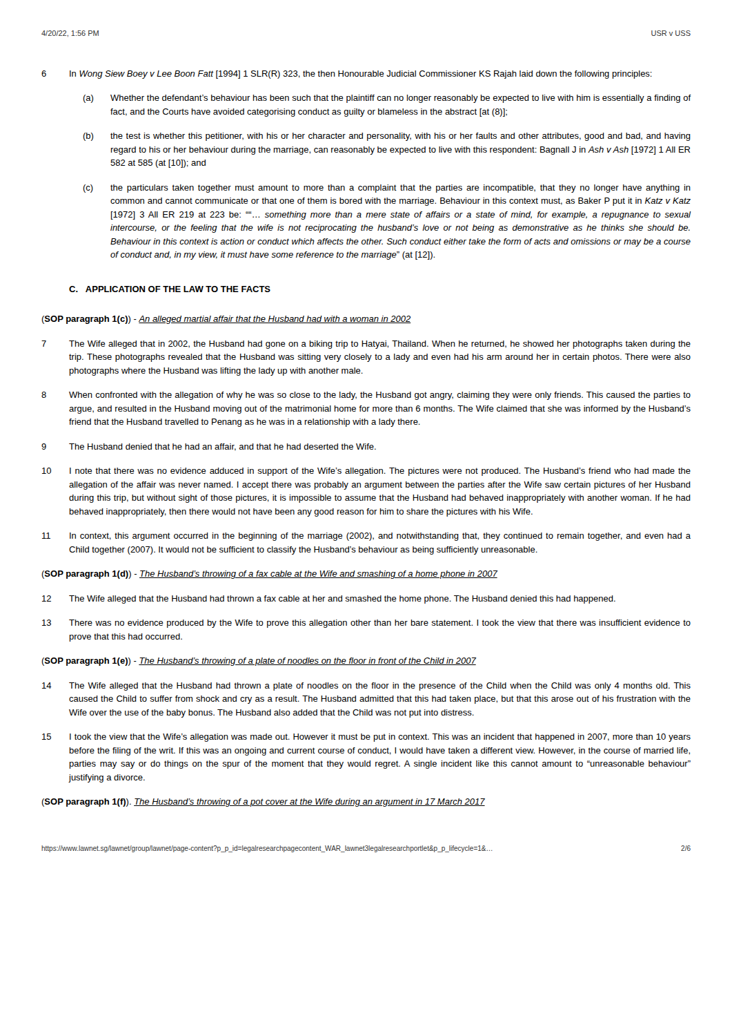4/20/22, 1:56 PM USR v USS
6
In Wong Siew Boey v Lee Boon Fatt [1994] 1 SLR(R) 323, the then Honourable Judicial Commissioner KS Rajah laid down the following principles:
(a)
Whether the defendant’s behaviour has been such that the plaintiff can no longer reasonably be expected to live with him is essentially a finding of fact, and the Courts have avoided categorising conduct as guilty or blameless in the abstract [at (8)];
(b)
the test is whether this petitioner, with his or her character and personality, with his or her faults and other attributes, good and bad, and having regard to his or her behaviour during the marriage, can reasonably be expected to live with this respondent: Bagnall J in Ash v Ash [1972] 1 All ER 582 at 585 (at [10]); and
(c)
the particulars taken together must amount to more than a complaint that the parties are incompatible, that they no longer have anything in common and cannot communicate or that one of them is bored with the marriage. Behaviour in this context must, as Baker P put it in Katz v Katz [1972] 3 All ER 219 at 223 be: ““… something more than a mere state of affairs or a state of mind, for example, a repugnance to sexual intercourse, or the feeling that the wife is not reciprocating the husband’s love or not being as demonstrative as he thinks she should be. Behaviour in this context is action or conduct which affects the other. Such conduct either take the form of acts and omissions or may be a course of conduct and, in my view, it must have some reference to the marriage” (at [12]).
C. APPLICATION OF THE LAW TO THE FACTS
(SOP paragraph 1(c)) - An alleged martial affair that the Husband had with a woman in 2002
7
The Wife alleged that in 2002, the Husband had gone on a biking trip to Hatyai, Thailand. When he returned, he showed her photographs taken during the trip. These photographs revealed that the Husband was sitting very closely to a lady and even had his arm around her in certain photos. There were also photographs where the Husband was lifting the lady up with another male.
8
When confronted with the allegation of why he was so close to the lady, the Husband got angry, claiming they were only friends. This caused the parties to argue, and resulted in the Husband moving out of the matrimonial home for more than 6 months. The Wife claimed that she was informed by the Husband’s friend that the Husband travelled to Penang as he was in a relationship with a lady there.
9
The Husband denied that he had an affair, and that he had deserted the Wife.
10
I note that there was no evidence adduced in support of the Wife’s allegation. The pictures were not produced. The Husband’s friend who had made the allegation of the affair was never named. I accept there was probably an argument between the parties after the Wife saw certain pictures of her Husband during this trip, but without sight of those pictures, it is impossible to assume that the Husband had behaved inappropriately with another woman. If he had behaved inappropriately, then there would not have been any good reason for him to share the pictures with his Wife.
11
In context, this argument occurred in the beginning of the marriage (2002), and notwithstanding that, they continued to remain together, and even had a Child together (2007). It would not be sufficient to classify the Husband’s behaviour as being sufficiently unreasonable.
(SOP paragraph 1(d)) - The Husband’s throwing of a fax cable at the Wife and smashing of a home phone in 2007
12
The Wife alleged that the Husband had thrown a fax cable at her and smashed the home phone. The Husband denied this had happened.
13
There was no evidence produced by the Wife to prove this allegation other than her bare statement. I took the view that there was insufficient evidence to prove that this had occurred.
(SOP paragraph 1(e)) - The Husband’s throwing of a plate of noodles on the floor in front of the Child in 2007
14
The Wife alleged that the Husband had thrown a plate of noodles on the floor in the presence of the Child when the Child was only 4 months old. This caused the Child to suffer from shock and cry as a result. The Husband admitted that this had taken place, but that this arose out of his frustration with the Wife over the use of the baby bonus. The Husband also added that the Child was not put into distress.
15
I took the view that the Wife’s allegation was made out. However it must be put in context. This was an incident that happened in 2007, more than 10 years before the filing of the writ. If this was an ongoing and current course of conduct, I would have taken a different view. However, in the course of married life, parties may say or do things on the spur of the moment that they would regret. A single incident like this cannot amount to “unreasonable behaviour” justifying a divorce.
(SOP paragraph 1(f)). The Husband’s throwing of a pot cover at the Wife during an argument in 17 March 2017
https://www.lawnet.sg/lawnet/group/lawnet/page-content?p_p_id=legalresearchpagecontent_WAR_lawnet3legalresearchportlet&p_p_lifecycle=1&… 2/6